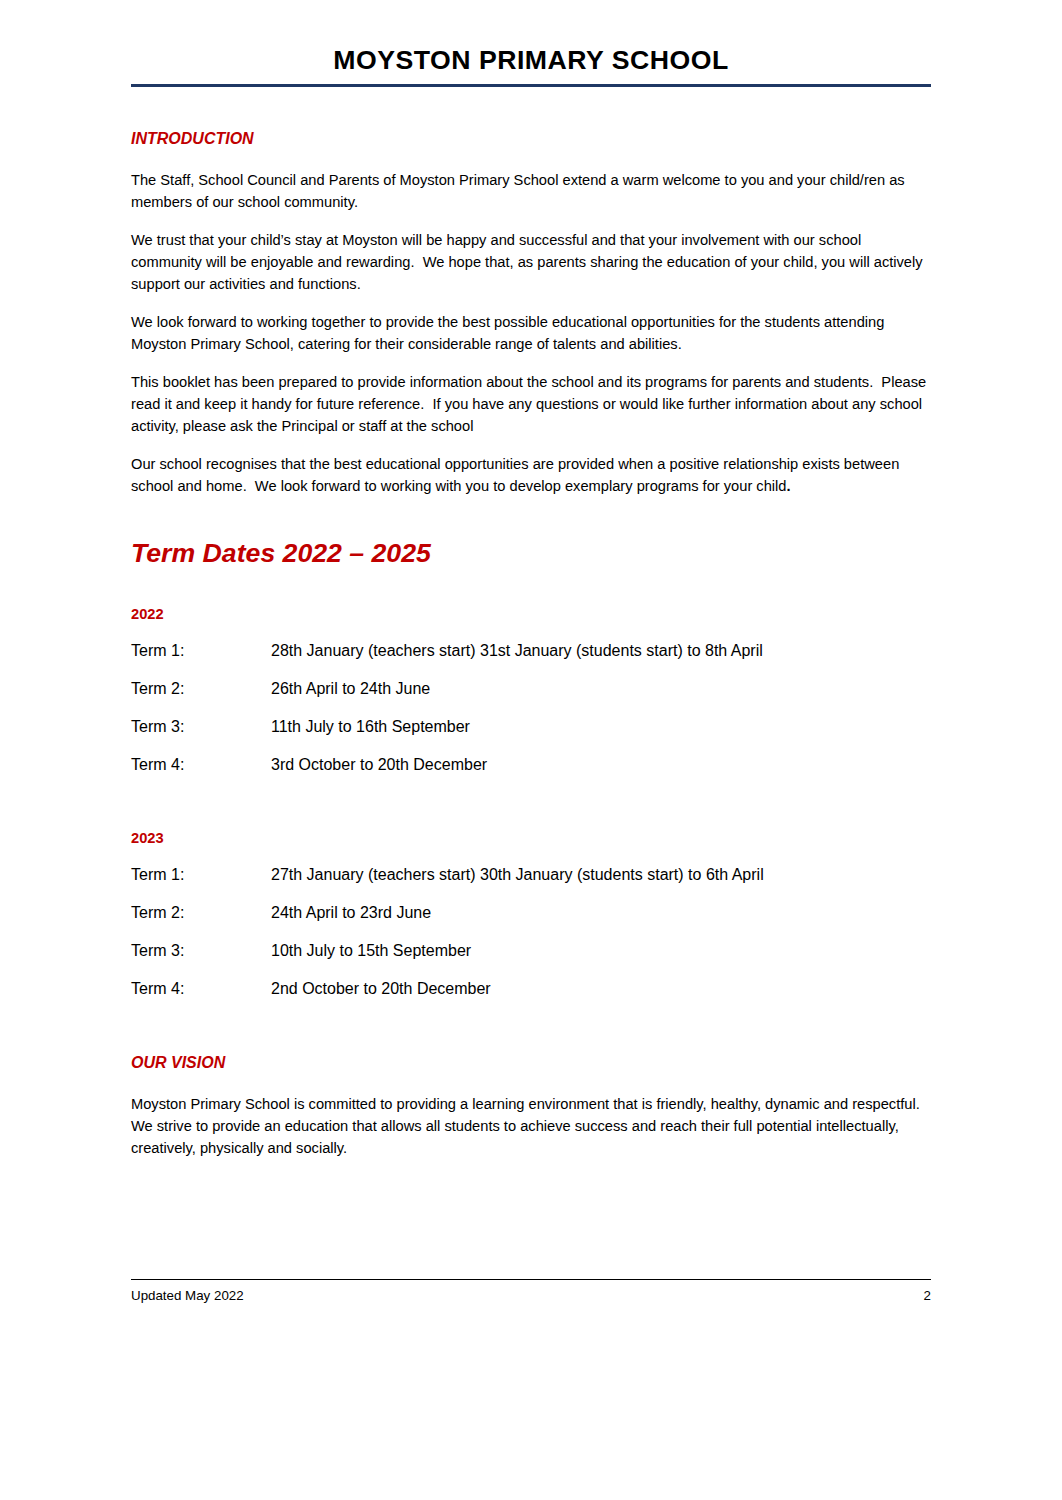MOYSTON PRIMARY SCHOOL
INTRODUCTION
The Staff, School Council and Parents of Moyston Primary School extend a warm welcome to you and your child/ren as members of our school community.
We trust that your child’s stay at Moyston will be happy and successful and that your involvement with our school community will be enjoyable and rewarding. We hope that, as parents sharing the education of your child, you will actively support our activities and functions.
We look forward to working together to provide the best possible educational opportunities for the students attending Moyston Primary School, catering for their considerable range of talents and abilities.
This booklet has been prepared to provide information about the school and its programs for parents and students. Please read it and keep it handy for future reference. If you have any questions or would like further information about any school activity, please ask the Principal or staff at the school
Our school recognises that the best educational opportunities are provided when a positive relationship exists between school and home. We look forward to working with you to develop exemplary programs for your child.
Term Dates 2022 – 2025
2022
| Term 1: | 28th January (teachers start) 31st January (students start) to 8th April |
| Term 2: | 26th April to 24th June |
| Term 3: | 11th July to 16th September |
| Term 4: | 3rd October to 20th December |
2023
| Term 1: | 27th January (teachers start) 30th January (students start) to 6th April |
| Term 2: | 24th April to 23rd June |
| Term 3: | 10th July to 15th September |
| Term 4: | 2nd October to 20th December |
OUR VISION
Moyston Primary School is committed to providing a learning environment that is friendly, healthy, dynamic and respectful. We strive to provide an education that allows all students to achieve success and reach their full potential intellectually, creatively, physically and socially.
Updated May 2022 2